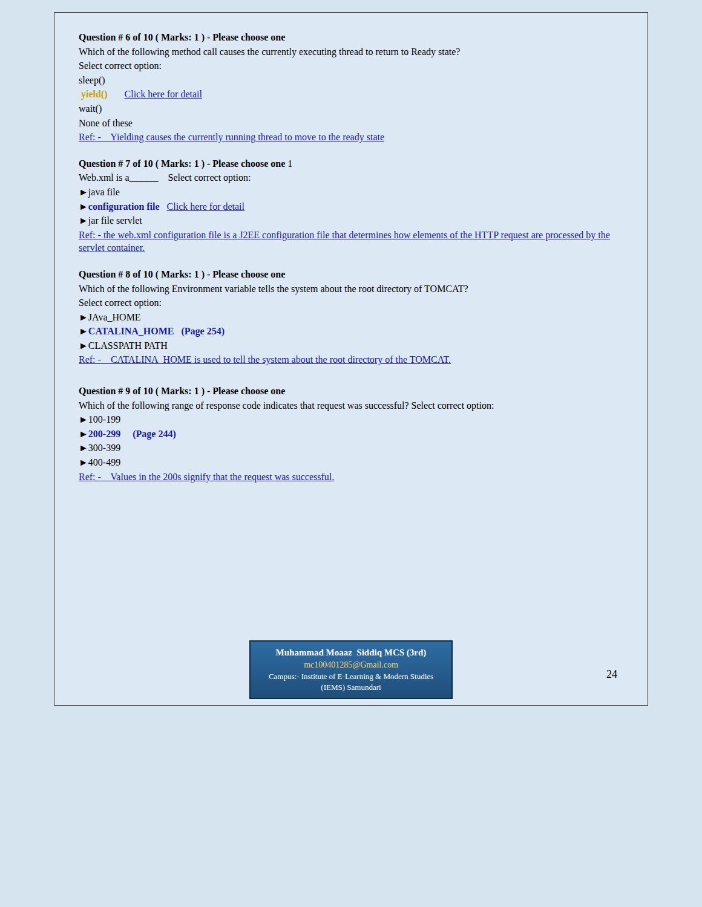Question # 6 of 10 ( Marks: 1 ) - Please choose one
Which of the following method call causes the currently executing thread to return to Ready state?
Select correct option:
sleep()
yield() Click here for detail
wait()
None of these
Ref: - Yielding causes the currently running thread to move to the ready state
Question # 7 of 10 ( Marks: 1 ) - Please choose one 1
Web.xml is a______ Select correct option:
►java file
►configuration file Click here for detail
►jar file servlet
Ref: - the web.xml configuration file is a J2EE configuration file that determines how elements of the HTTP request are processed by the servlet container.
Question # 8 of 10 ( Marks: 1 ) - Please choose one
Which of the following Environment variable tells the system about the root directory of TOMCAT?
Select correct option:
►JAva_HOME
►CATALINA_HOME (Page 254)
►CLASSPATH PATH
Ref: - CATALINA_HOME is used to tell the system about the root directory of the TOMCAT.
Question # 9 of 10 ( Marks: 1 ) - Please choose one
Which of the following range of response code indicates that request was successful? Select correct option:
►100-199
►200-299 (Page 244)
►300-399
►400-499
Ref: - Values in the 200s signify that the request was successful.
Muhammad Moaaz Siddiq MCS (3rd)
mc100401285@Gmail.com
Campus:- Institute of E-Learning & Modern Studies
(IEMS) Samundari
24